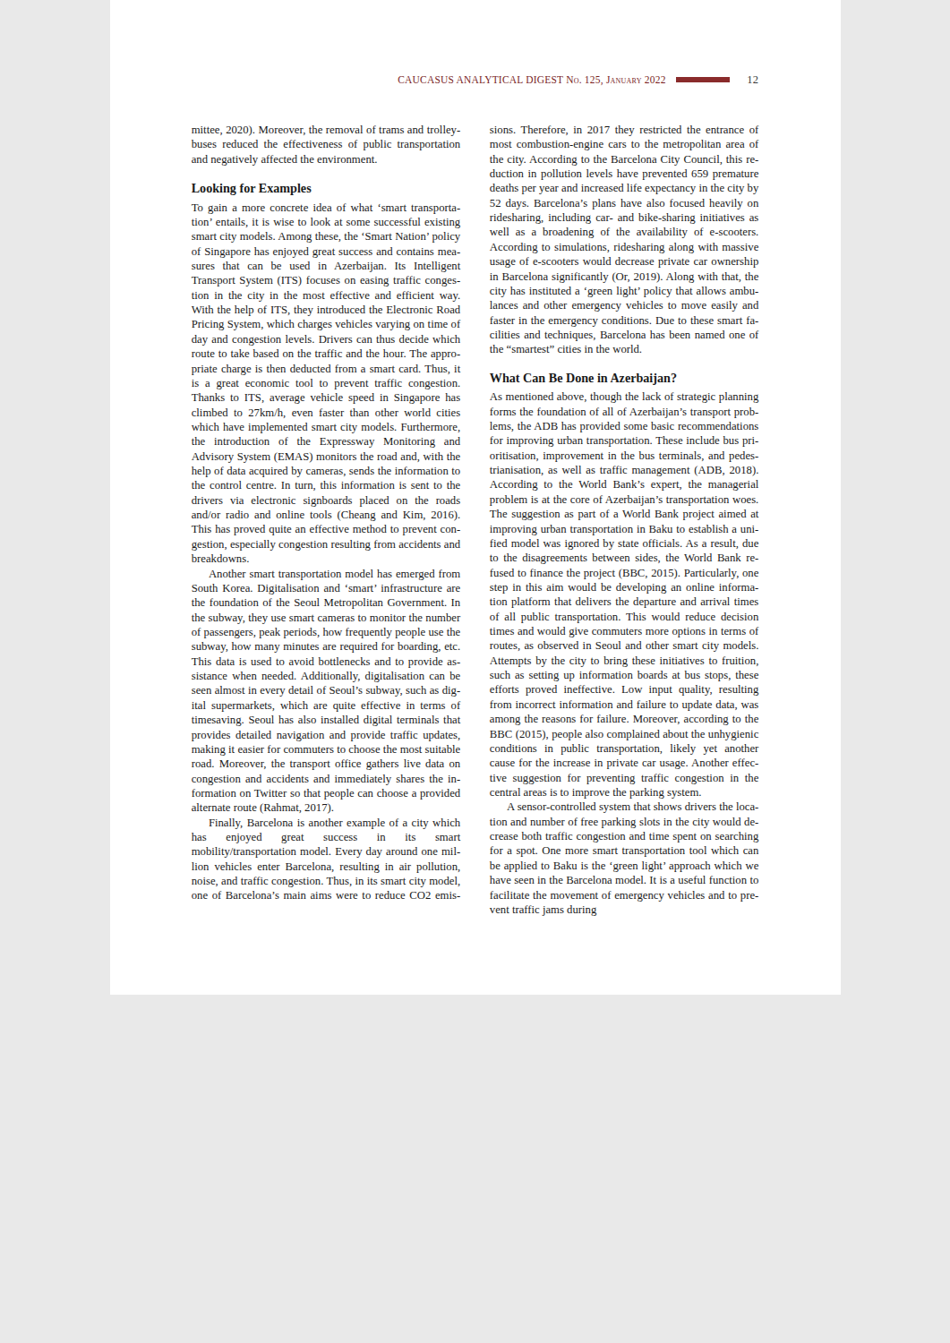CAUCASUS ANALYTICAL DIGEST No. 125, January 2022 12
mittee, 2020). Moreover, the removal of trams and trolleybuses reduced the effectiveness of public transportation and negatively affected the environment.
Looking for Examples
To gain a more concrete idea of what ‘smart transportation’ entails, it is wise to look at some successful existing smart city models. Among these, the ‘Smart Nation’ policy of Singapore has enjoyed great success and contains measures that can be used in Azerbaijan. Its Intelligent Transport System (ITS) focuses on easing traffic congestion in the city in the most effective and efficient way. With the help of ITS, they introduced the Electronic Road Pricing System, which charges vehicles varying on time of day and congestion levels. Drivers can thus decide which route to take based on the traffic and the hour. The appropriate charge is then deducted from a smart card. Thus, it is a great economic tool to prevent traffic congestion. Thanks to ITS, average vehicle speed in Singapore has climbed to 27km/h, even faster than other world cities which have implemented smart city models. Furthermore, the introduction of the Expressway Monitoring and Advisory System (EMAS) monitors the road and, with the help of data acquired by cameras, sends the information to the control centre. In turn, this information is sent to the drivers via electronic signboards placed on the roads and/or radio and online tools (Cheang and Kim, 2016). This has proved quite an effective method to prevent congestion, especially congestion resulting from accidents and breakdowns.
Another smart transportation model has emerged from South Korea. Digitalisation and ‘smart’ infrastructure are the foundation of the Seoul Metropolitan Government. In the subway, they use smart cameras to monitor the number of passengers, peak periods, how frequently people use the subway, how many minutes are required for boarding, etc. This data is used to avoid bottlenecks and to provide assistance when needed. Additionally, digitalisation can be seen almost in every detail of Seoul’s subway, such as digital supermarkets, which are quite effective in terms of timesaving. Seoul has also installed digital terminals that provides detailed navigation and provide traffic updates, making it easier for commuters to choose the most suitable road. Moreover, the transport office gathers live data on congestion and accidents and immediately shares the information on Twitter so that people can choose a provided alternate route (Rahmat, 2017).
Finally, Barcelona is another example of a city which has enjoyed great success in its smart mobility/transportation model. Every day around one million vehicles enter Barcelona, resulting in air pollution, noise, and traffic congestion. Thus, in its smart city model, one of Barcelona’s main aims were to reduce CO2 emissions. Therefore, in 2017 they restricted the entrance of most combustion-engine cars to the metropolitan area of the city. According to the Barcelona City Council, this reduction in pollution levels have prevented 659 premature deaths per year and increased life expectancy in the city by 52 days. Barcelona’s plans have also focused heavily on ridesharing, including car- and bike-sharing initiatives as well as a broadening of the availability of e-scooters. According to simulations, ridesharing along with massive usage of e-scooters would decrease private car ownership in Barcelona significantly (Or, 2019). Along with that, the city has instituted a ‘green light’ policy that allows ambulances and other emergency vehicles to move easily and faster in the emergency conditions. Due to these smart facilities and techniques, Barcelona has been named one of the “smartest” cities in the world.
What Can Be Done in Azerbaijan?
As mentioned above, though the lack of strategic planning forms the foundation of all of Azerbaijan’s transport problems, the ADB has provided some basic recommendations for improving urban transportation. These include bus prioritisation, improvement in the bus terminals, and pedestrianisation, as well as traffic management (ADB, 2018). According to the World Bank’s expert, the managerial problem is at the core of Azerbaijan’s transportation woes. The suggestion as part of a World Bank project aimed at improving urban transportation in Baku to establish a unified model was ignored by state officials. As a result, due to the disagreements between sides, the World Bank refused to finance the project (BBC, 2015). Particularly, one step in this aim would be developing an online information platform that delivers the departure and arrival times of all public transportation. This would reduce decision times and would give commuters more options in terms of routes, as observed in Seoul and other smart city models. Attempts by the city to bring these initiatives to fruition, such as setting up information boards at bus stops, these efforts proved ineffective. Low input quality, resulting from incorrect information and failure to update data, was among the reasons for failure. Moreover, according to the BBC (2015), people also complained about the unhygienic conditions in public transportation, likely yet another cause for the increase in private car usage. Another effective suggestion for preventing traffic congestion in the central areas is to improve the parking system.
A sensor-controlled system that shows drivers the location and number of free parking slots in the city would decrease both traffic congestion and time spent on searching for a spot. One more smart transportation tool which can be applied to Baku is the ‘green light’ approach which we have seen in the Barcelona model. It is a useful function to facilitate the movement of emergency vehicles and to prevent traffic jams during